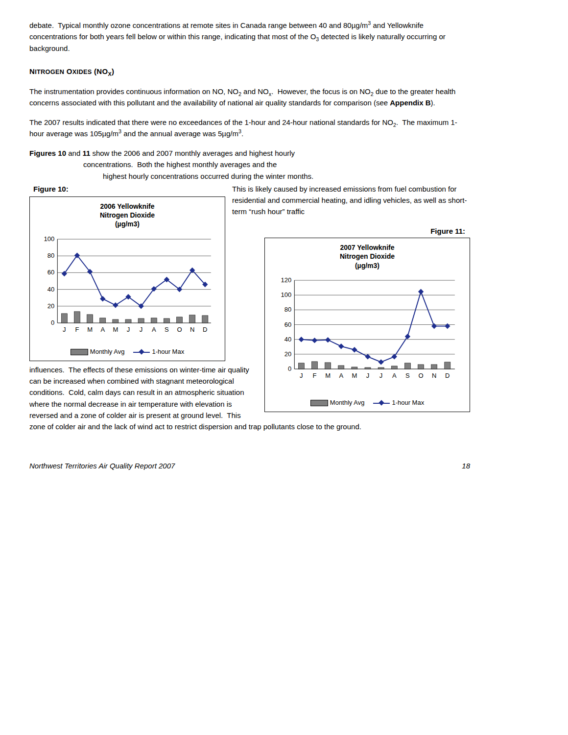debate. Typical monthly ozone concentrations at remote sites in Canada range between 40 and 80µg/m3 and Yellowknife concentrations for both years fell below or within this range, indicating that most of the O3 detected is likely naturally occurring or background.
NITROGEN OXIDES (NOX)
The instrumentation provides continuous information on NO, NO2 and NOx. However, the focus is on NO2 due to the greater health concerns associated with this pollutant and the availability of national air quality standards for comparison (see Appendix B).
The 2007 results indicated that there were no exceedances of the 1-hour and 24-hour national standards for NO2. The maximum 1-hour average was 105µg/m3 and the annual average was 5µg/m3.
Figures 10 and 11 show the 2006 and 2007 monthly averages and highest hourly concentrations. Both the highest monthly averages and the highest hourly concentrations occurred during the winter months.
Figure 10:
2006 Yellowknife
Nitrogen Dioxide
(µg/m3)
0 20 40 60 80 100 J F M A M J J A S O N D
Monthly Avg 1-hour Max
This is likely caused by increased emissions from fuel combustion for residential and commercial heating, and idling vehicles, as well as short-term “rush hour” traffic
Figure 11:
2007 Yellowknife
Nitrogen Dioxide
(µg/m3)
0 20 40 60 80 100 120 J F M A M J J A S O N D
Monthly Avg 1-hour Max
influences. The effects of these emissions on winter-time air quality can be increased when combined with stagnant meteorological conditions. Cold, calm days can result in an atmospheric situation where the normal decrease in air temperature with elevation is reversed and a zone of colder air is present at ground level. This zone of colder air and the lack of wind act to restrict dispersion and trap pollutants close to the ground.
Northwest Territories Air Quality Report 2007 18